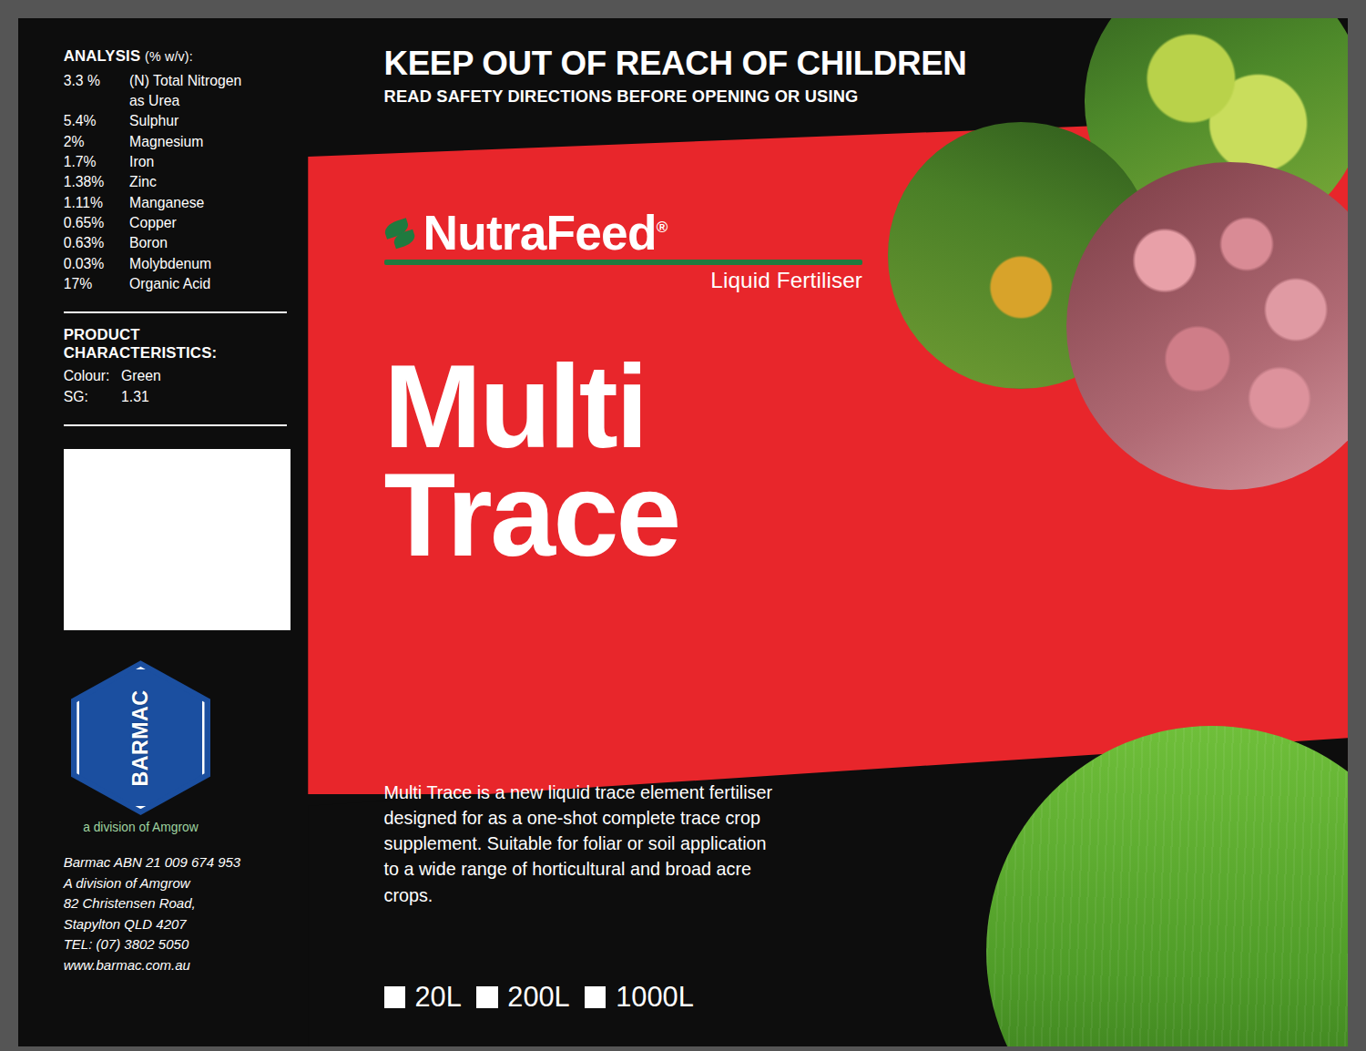Keep out of reach of children
Read safety directions before opening or using
ANALYSIS (% w/v):
| 3.3 % | (N) Total Nitrogen |
| | as Urea |
| 5.4% | Sulphur |
| 2% | Magnesium |
| 1.7% | Iron |
| 1.38% | Zinc |
| 1.11% | Manganese |
| 0.65% | Copper |
| 0.63% | Boron |
| 0.03% | Molybdenum |
| 17% | Organic Acid |
PRODUCT
CHARACTERISTICS:
| Colour: | Green |
| SG: | 1.31 |
BARMAC
a division of Amgrow
Barmac ABN 21 009 674 953
A division of Amgrow
82 Christensen Road,
Stapylton QLD 4207
TEL: (07) 3802 5050
www.barmac.com.au
NutraFeed®
Liquid Fertiliser
Multi
Trace
Multi Trace is a new liquid trace element fertiliser designed for as a one-shot complete trace crop supplement. Suitable for foliar or soil application to a wide range of horticultural and broad acre crops.
20L 200L 1000L